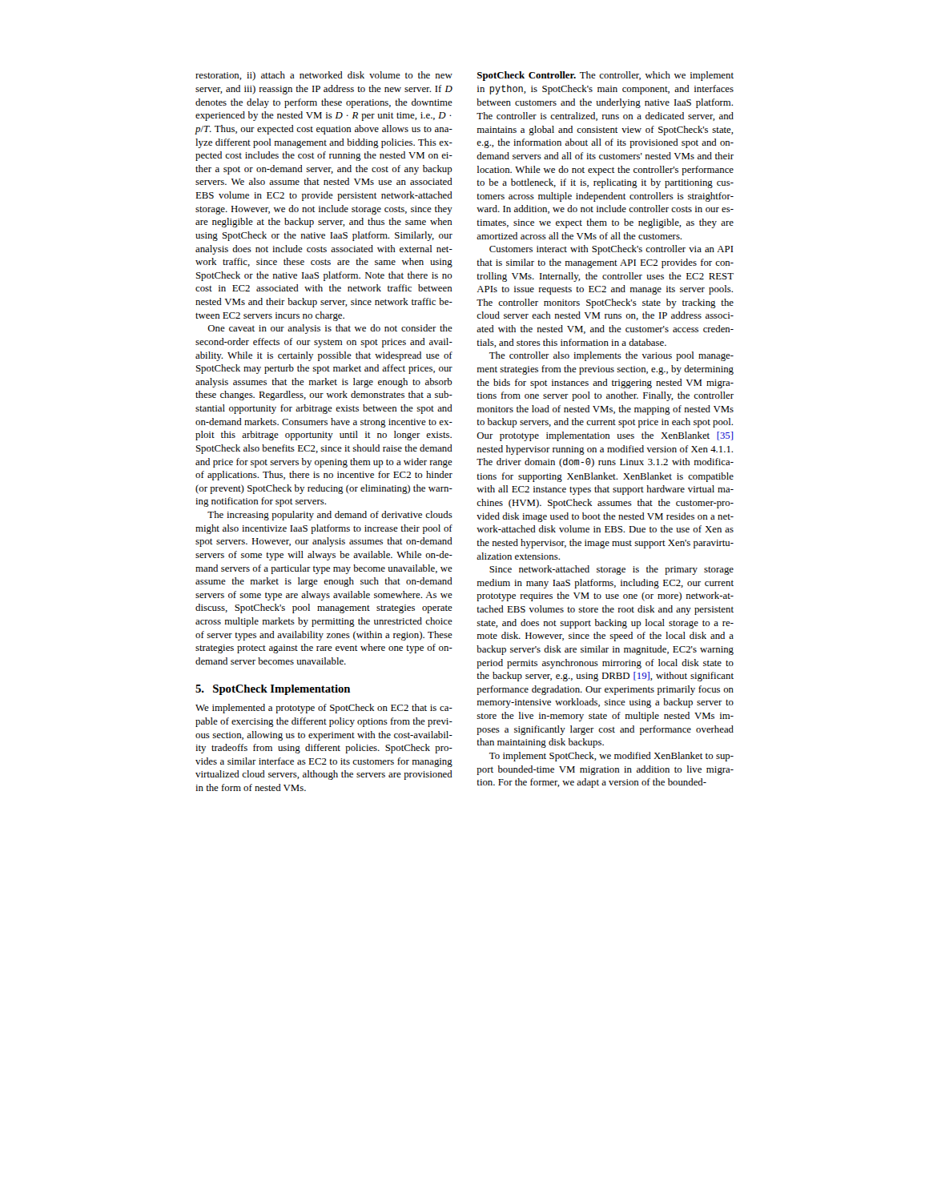restoration, ii) attach a networked disk volume to the new server, and iii) reassign the IP address to the new server. If D denotes the delay to perform these operations, the downtime experienced by the nested VM is D · R per unit time, i.e., D · p/T. Thus, our expected cost equation above allows us to analyze different pool management and bidding policies. This expected cost includes the cost of running the nested VM on either a spot or on-demand server, and the cost of any backup servers. We also assume that nested VMs use an associated EBS volume in EC2 to provide persistent network-attached storage. However, we do not include storage costs, since they are negligible at the backup server, and thus the same when using SpotCheck or the native IaaS platform. Similarly, our analysis does not include costs associated with external network traffic, since these costs are the same when using SpotCheck or the native IaaS platform. Note that there is no cost in EC2 associated with the network traffic between nested VMs and their backup server, since network traffic between EC2 servers incurs no charge.
One caveat in our analysis is that we do not consider the second-order effects of our system on spot prices and availability. While it is certainly possible that widespread use of SpotCheck may perturb the spot market and affect prices, our analysis assumes that the market is large enough to absorb these changes. Regardless, our work demonstrates that a substantial opportunity for arbitrage exists between the spot and on-demand markets. Consumers have a strong incentive to exploit this arbitrage opportunity until it no longer exists. SpotCheck also benefits EC2, since it should raise the demand and price for spot servers by opening them up to a wider range of applications. Thus, there is no incentive for EC2 to hinder (or prevent) SpotCheck by reducing (or eliminating) the warning notification for spot servers.
The increasing popularity and demand of derivative clouds might also incentivize IaaS platforms to increase their pool of spot servers. However, our analysis assumes that on-demand servers of some type will always be available. While on-demand servers of a particular type may become unavailable, we assume the market is large enough such that on-demand servers of some type are always available somewhere. As we discuss, SpotCheck's pool management strategies operate across multiple markets by permitting the unrestricted choice of server types and availability zones (within a region). These strategies protect against the rare event where one type of on-demand server becomes unavailable.
5. SpotCheck Implementation
We implemented a prototype of SpotCheck on EC2 that is capable of exercising the different policy options from the previous section, allowing us to experiment with the cost-availability tradeoffs from using different policies. SpotCheck provides a similar interface as EC2 to its customers for managing virtualized cloud servers, although the servers are provisioned in the form of nested VMs.
SpotCheck Controller. The controller, which we implement in python, is SpotCheck's main component, and interfaces between customers and the underlying native IaaS platform. The controller is centralized, runs on a dedicated server, and maintains a global and consistent view of SpotCheck's state, e.g., the information about all of its provisioned spot and on-demand servers and all of its customers' nested VMs and their location. While we do not expect the controller's performance to be a bottleneck, if it is, replicating it by partitioning customers across multiple independent controllers is straightforward. In addition, we do not include controller costs in our estimates, since we expect them to be negligible, as they are amortized across all the VMs of all the customers.
Customers interact with SpotCheck's controller via an API that is similar to the management API EC2 provides for controlling VMs. Internally, the controller uses the EC2 REST APIs to issue requests to EC2 and manage its server pools. The controller monitors SpotCheck's state by tracking the cloud server each nested VM runs on, the IP address associated with the nested VM, and the customer's access credentials, and stores this information in a database.
The controller also implements the various pool management strategies from the previous section, e.g., by determining the bids for spot instances and triggering nested VM migrations from one server pool to another. Finally, the controller monitors the load of nested VMs, the mapping of nested VMs to backup servers, and the current spot price in each spot pool. Our prototype implementation uses the XenBlanket [35] nested hypervisor running on a modified version of Xen 4.1.1. The driver domain (dom-0) runs Linux 3.1.2 with modifications for supporting XenBlanket. XenBlanket is compatible with all EC2 instance types that support hardware virtual machines (HVM). SpotCheck assumes that the customer-provided disk image used to boot the nested VM resides on a network-attached disk volume in EBS. Due to the use of Xen as the nested hypervisor, the image must support Xen's paravirtualization extensions.
Since network-attached storage is the primary storage medium in many IaaS platforms, including EC2, our current prototype requires the VM to use one (or more) network-attached EBS volumes to store the root disk and any persistent state, and does not support backing up local storage to a remote disk. However, since the speed of the local disk and a backup server's disk are similar in magnitude, EC2's warning period permits asynchronous mirroring of local disk state to the backup server, e.g., using DRBD [19], without significant performance degradation. Our experiments primarily focus on memory-intensive workloads, since using a backup server to store the live in-memory state of multiple nested VMs imposes a significantly larger cost and performance overhead than maintaining disk backups.
To implement SpotCheck, we modified XenBlanket to support bounded-time VM migration in addition to live migration. For the former, we adapt a version of the bounded-